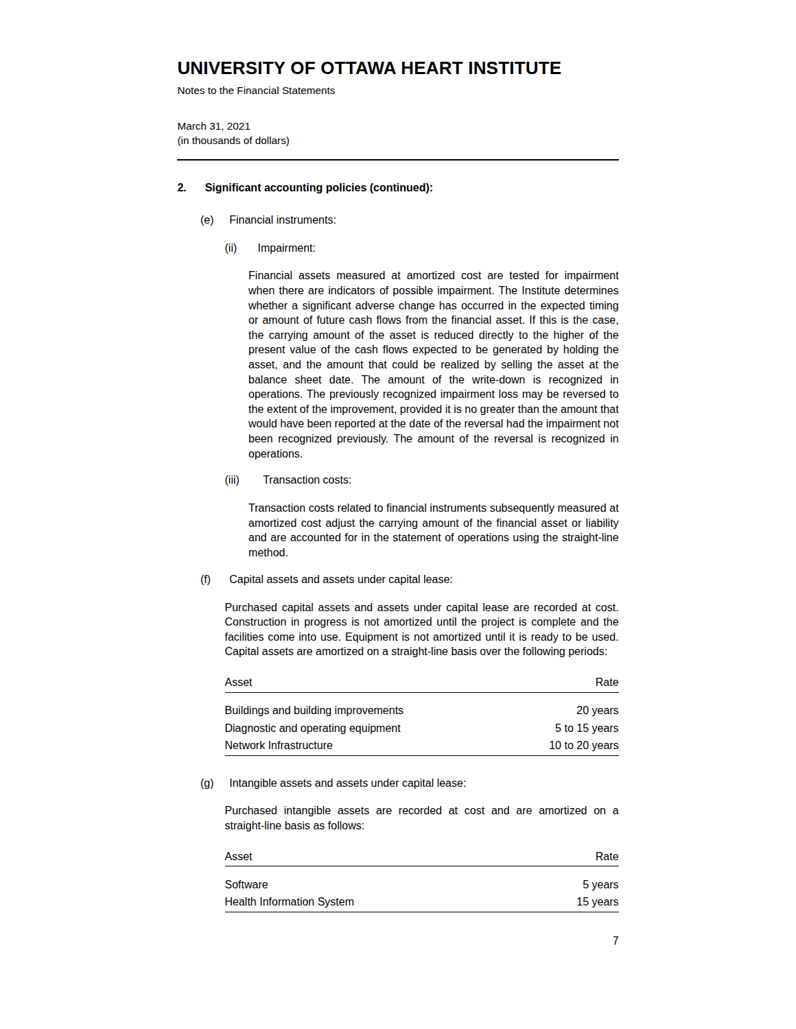UNIVERSITY OF OTTAWA HEART INSTITUTE
Notes to the Financial Statements
March 31, 2021
(in thousands of dollars)
2. Significant accounting policies (continued):
(e) Financial instruments:
(ii) Impairment:
Financial assets measured at amortized cost are tested for impairment when there are indicators of possible impairment. The Institute determines whether a significant adverse change has occurred in the expected timing or amount of future cash flows from the financial asset. If this is the case, the carrying amount of the asset is reduced directly to the higher of the present value of the cash flows expected to be generated by holding the asset, and the amount that could be realized by selling the asset at the balance sheet date. The amount of the write-down is recognized in operations. The previously recognized impairment loss may be reversed to the extent of the improvement, provided it is no greater than the amount that would have been reported at the date of the reversal had the impairment not been recognized previously. The amount of the reversal is recognized in operations.
(iii) Transaction costs:
Transaction costs related to financial instruments subsequently measured at amortized cost adjust the carrying amount of the financial asset or liability and are accounted for in the statement of operations using the straight-line method.
(f) Capital assets and assets under capital lease:
Purchased capital assets and assets under capital lease are recorded at cost. Construction in progress is not amortized until the project is complete and the facilities come into use. Equipment is not amortized until it is ready to be used. Capital assets are amortized on a straight-line basis over the following periods:
| Asset | Rate |
| --- | --- |
| Buildings and building improvements | 20 years |
| Diagnostic and operating equipment | 5 to 15 years |
| Network Infrastructure | 10 to 20 years |
(g) Intangible assets and assets under capital lease:
Purchased intangible assets are recorded at cost and are amortized on a straight-line basis as follows:
| Asset | Rate |
| --- | --- |
| Software | 5 years |
| Health Information System | 15 years |
7